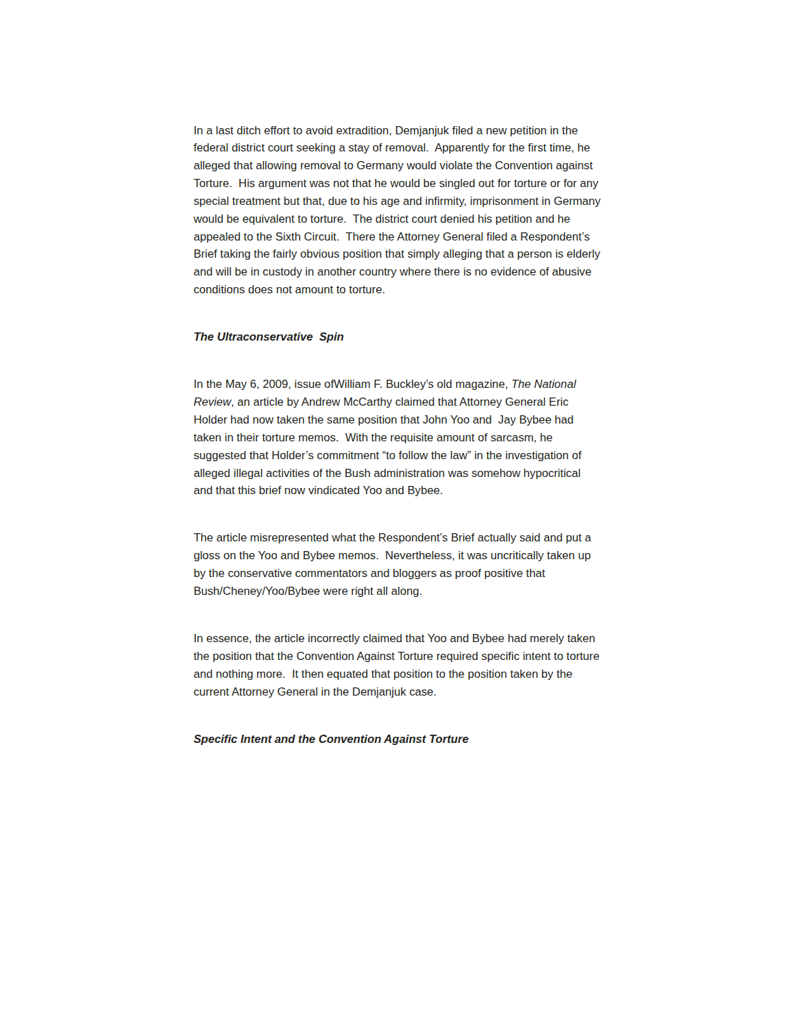In a last ditch effort to avoid extradition, Demjanjuk filed a new petition in the federal district court seeking a stay of removal. Apparently for the first time, he alleged that allowing removal to Germany would violate the Convention against Torture. His argument was not that he would be singled out for torture or for any special treatment but that, due to his age and infirmity, imprisonment in Germany would be equivalent to torture. The district court denied his petition and he appealed to the Sixth Circuit. There the Attorney General filed a Respondent’s Brief taking the fairly obvious position that simply alleging that a person is elderly and will be in custody in another country where there is no evidence of abusive conditions does not amount to torture.
The Ultraconservative Spin
In the May 6, 2009, issue ofWilliam F. Buckley’s old magazine, The National Review, an article by Andrew McCarthy claimed that Attorney General Eric Holder had now taken the same position that John Yoo and Jay Bybee had taken in their torture memos. With the requisite amount of sarcasm, he suggested that Holder’s commitment “to follow the law” in the investigation of alleged illegal activities of the Bush administration was somehow hypocritical and that this brief now vindicated Yoo and Bybee.
The article misrepresented what the Respondent’s Brief actually said and put a gloss on the Yoo and Bybee memos. Nevertheless, it was uncritically taken up by the conservative commentators and bloggers as proof positive that Bush/Cheney/Yoo/Bybee were right all along.
In essence, the article incorrectly claimed that Yoo and Bybee had merely taken the position that the Convention Against Torture required specific intent to torture and nothing more. It then equated that position to the position taken by the current Attorney General in the Demjanjuk case.
Specific Intent and the Convention Against Torture